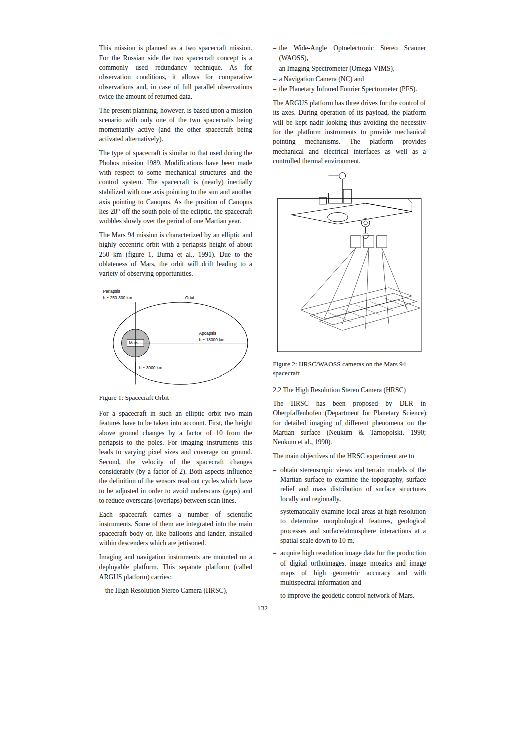This mission is planned as a two spacecraft mission. For the Russian side the two spacecraft concept is a commonly used redundancy technique. As for observation conditions, it allows for comparative observations and, in case of full parallel observations twice the amount of returned data.
The present planning, however, is based upon a mission scenario with only one of the two spacecrafts being momentarily active (and the other spacecraft being activated alternatively).
The type of spacecraft is similar to that used during the Phobos mission 1989. Modifications have been made with respect to some mechanical structures and the control system. The spacecraft is (nearly) inertially stabilized with one axis pointing to the sun and another axis pointing to Canopus. As the position of Canopus lies 28° off the south pole of the ecliptic, the spacecraft wobbles slowly over the period of one Martian year.
The Mars 94 mission is characterized by an elliptic and highly eccentric orbit with a periapsis height of about 250 km (figure 1, Buma et al., 1991). Due to the oblateness of Mars, the orbit will drift leading to a variety of observing opportunities.
Mars Periapsis h ~ 250-300 km Orbit Apoapsis h ~ 18000 km h ~ 3000 km
Figure 1: Spacecraft Orbit
For a spacecraft in such an elliptic orbit two main features have to be taken into account. First, the height above ground changes by a factor of 10 from the periapsis to the poles. For imaging instruments this leads to varying pixel sizes and coverage on ground. Second, the velocity of the spacecraft changes considerably (by a factor of 2). Both aspects influence the definition of the sensors read out cycles which have to be adjusted in order to avoid underscans (gaps) and to reduce overscans (overlaps) between scan lines.
Each spacecraft carries a number of scientific instruments. Some of them are integrated into the main spacecraft body or, like balloons and lander, installed within descenders which are jettisoned.
Imaging and navigation instruments are mounted on a deployable platform. This separate platform (called ARGUS platform) carries:
the High Resolution Stereo Camera (HRSC),
the Wide-Angle Optoelectronic Stereo Scanner (WAOSS),
an Imaging Spectrometer (Omega-VIMS),
a Navigation Camera (NC) and
the Planetary Infrared Fourier Spectrometer (PFS).
The ARGUS platform has three drives for the control of its axes. During operation of its payload, the platform will be kept nadir looking thus avoiding the necessity for the platform instruments to provide mechanical pointing mechanisms. The platform provides mechanical and electrical interfaces as well as a controlled thermal environment.
Figure 2: HRSC/WAOSS cameras on the Mars 94 spacecraft
2.2 The High Resolution Stereo Camera (HRSC)
The HRSC has been proposed by DLR in Oberpfaffenhofen (Department for Planetary Science) for detailed imaging of different phenomena on the Martian surface (Neukum & Tarnopolski, 1990; Neukum et al., 1990).
The main objectives of the HRSC experiment are to
obtain stereoscopic views and terrain models of the Martian surface to examine the topography, surface relief and mass distribution of surface structures locally and regionally,
systematically examine local areas at high resolution to determine morphological features, geological processes and surface/atmosphere interactions at a spatial scale down to 10 m,
acquire high resolution image data for the production of digital orthoimages, image mosaics and image maps of high geometric accuracy and with multispectral information and
to improve the geodetic control network of Mars.
132